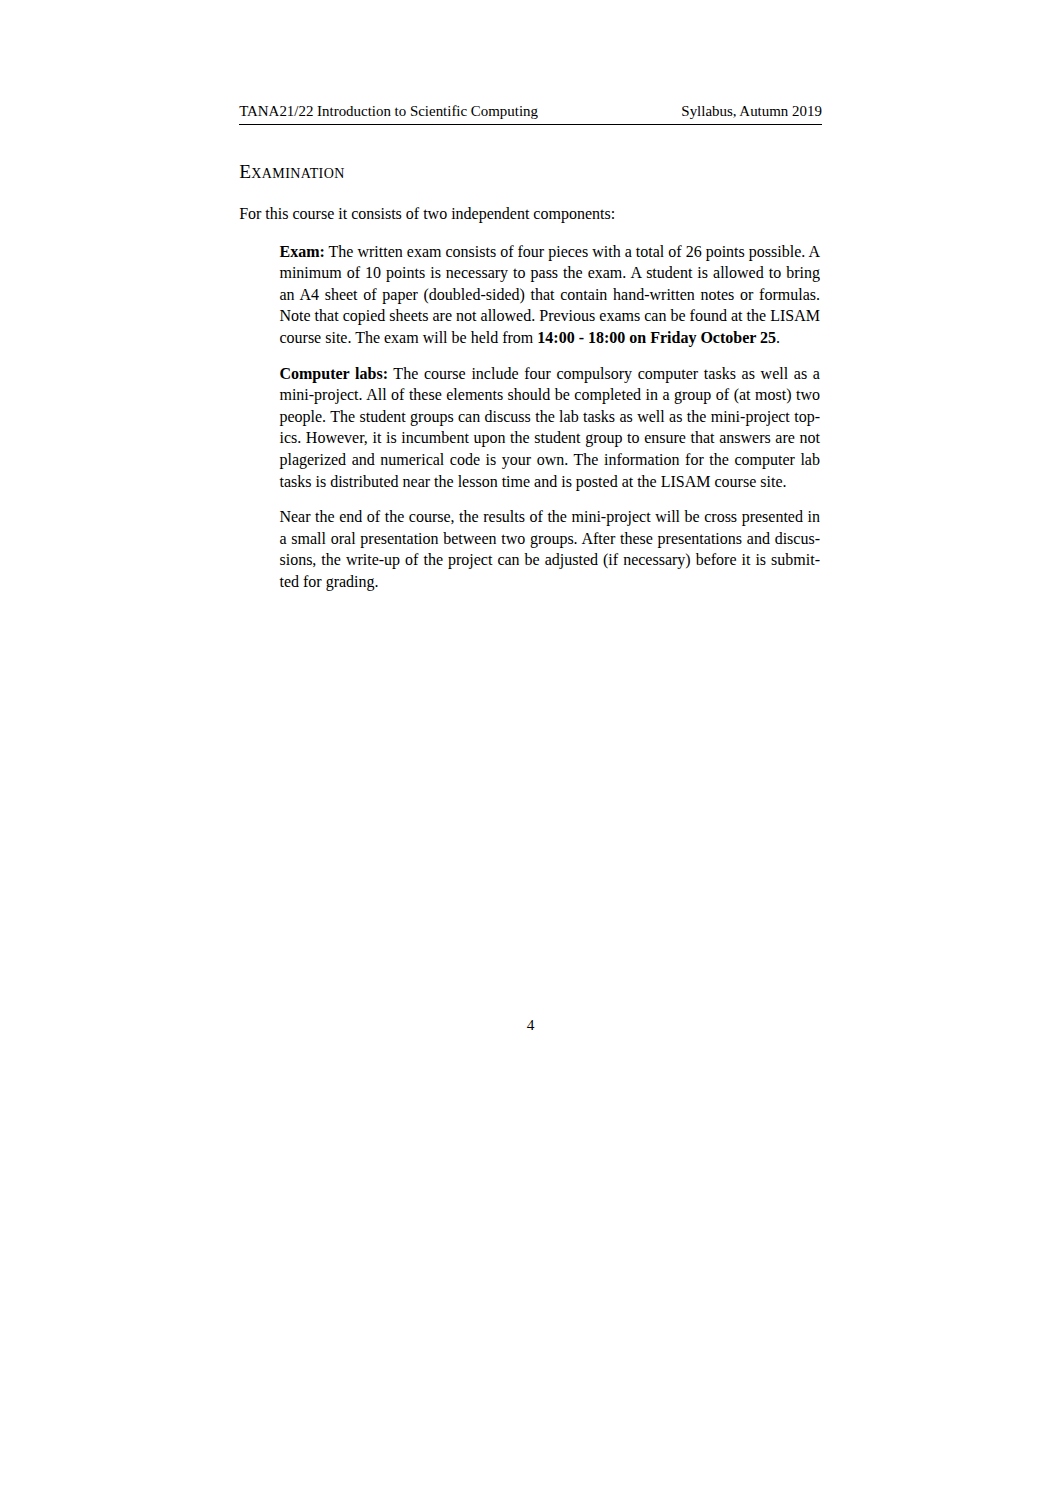TANA21/22 Introduction to Scientific Computing Syllabus, Autumn 2019
Examination
For this course it consists of two independent components:
Exam: The written exam consists of four pieces with a total of 26 points possible. A minimum of 10 points is necessary to pass the exam. A student is allowed to bring an A4 sheet of paper (doubled-sided) that contain hand-written notes or formulas. Note that copied sheets are not allowed. Previous exams can be found at the LISAM course site. The exam will be held from 14:00 - 18:00 on Friday October 25.
Computer labs: The course include four compulsory computer tasks as well as a mini-project. All of these elements should be completed in a group of (at most) two people. The student groups can discuss the lab tasks as well as the mini-project topics. However, it is incumbent upon the student group to ensure that answers are not plagerized and numerical code is your own. The information for the computer lab tasks is distributed near the lesson time and is posted at the LISAM course site.
Near the end of the course, the results of the mini-project will be cross presented in a small oral presentation between two groups. After these presentations and discussions, the write-up of the project can be adjusted (if necessary) before it is submitted for grading.
4